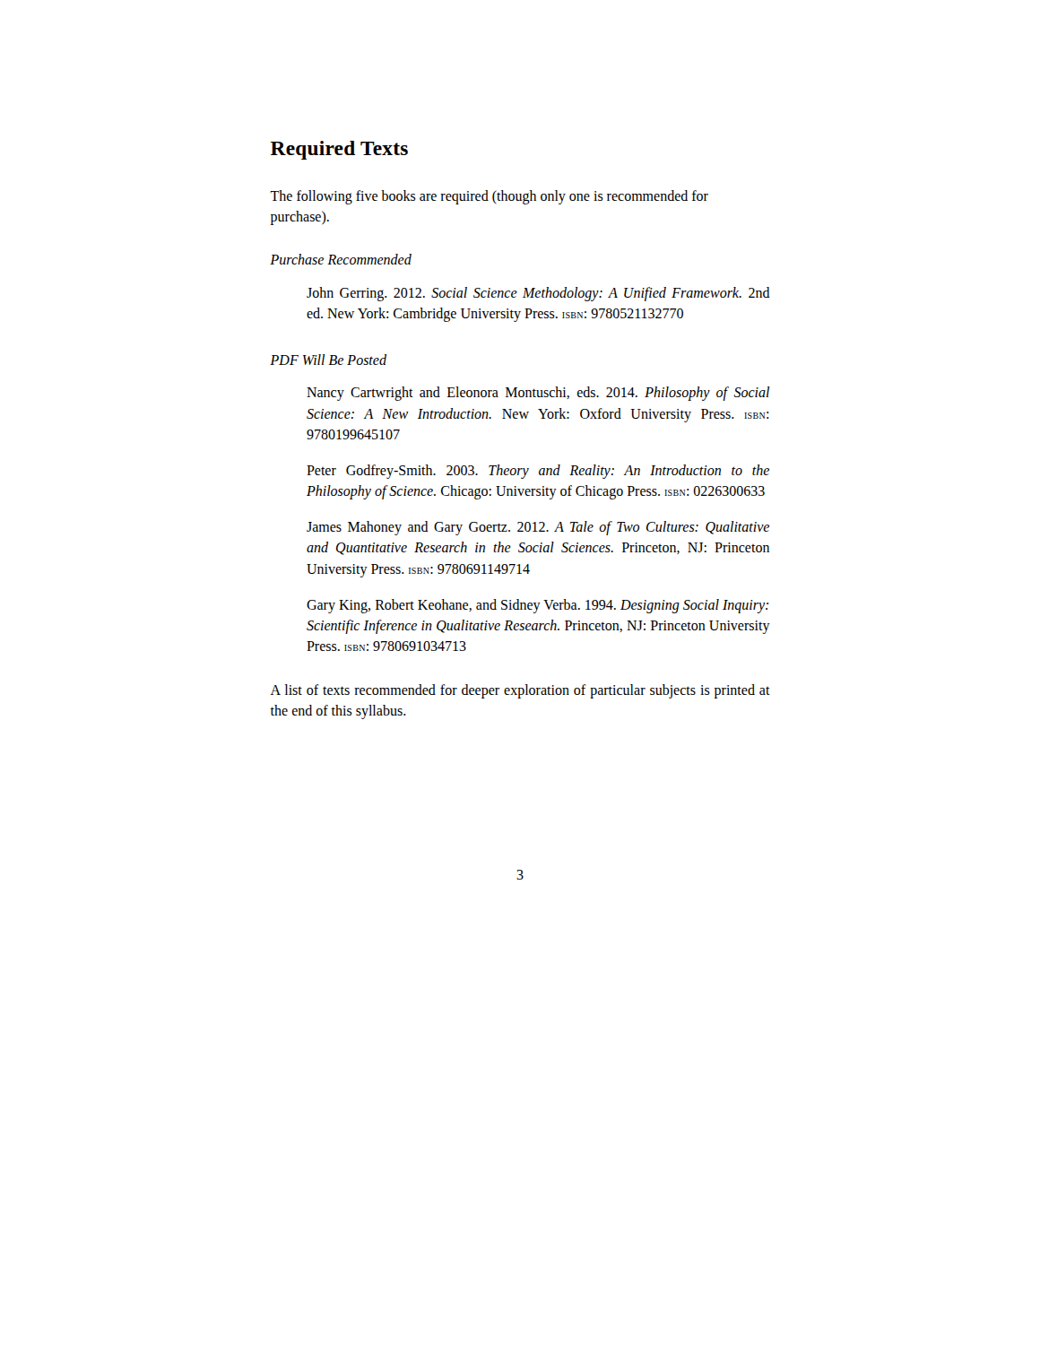Required Texts
The following five books are required (though only one is recommended for purchase).
Purchase Recommended
John Gerring. 2012. Social Science Methodology: A Unified Framework. 2nd ed. New York: Cambridge University Press. isbn: 9780521132770
PDF Will Be Posted
Nancy Cartwright and Eleonora Montuschi, eds. 2014. Philosophy of Social Science: A New Introduction. New York: Oxford University Press. isbn: 9780199645107
Peter Godfrey-Smith. 2003. Theory and Reality: An Introduction to the Philosophy of Science. Chicago: University of Chicago Press. isbn: 0226300633
James Mahoney and Gary Goertz. 2012. A Tale of Two Cultures: Qualitative and Quantitative Research in the Social Sciences. Princeton, NJ: Princeton University Press. isbn: 9780691149714
Gary King, Robert Keohane, and Sidney Verba. 1994. Designing Social Inquiry: Scientific Inference in Qualitative Research. Princeton, NJ: Princeton University Press. isbn: 9780691034713
A list of texts recommended for deeper exploration of particular subjects is printed at the end of this syllabus.
3